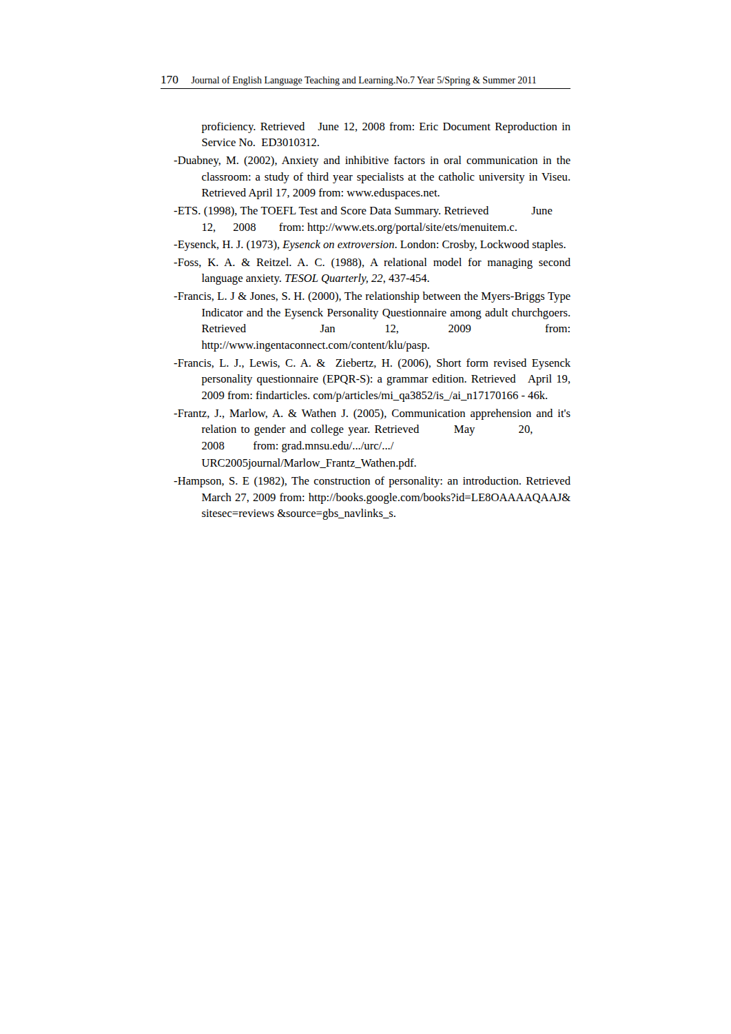170 Journal of English Language Teaching and Learning.No.7 Year 5/Spring & Summer 2011
proficiency. Retrieved June 12, 2008 from: Eric Document Reproduction in Service No. ED3010312.
-Duabney, M. (2002), Anxiety and inhibitive factors in oral communication in the classroom: a study of third year specialists at the catholic university in Viseu. Retrieved April 17, 2009 from: www.eduspaces.net.
-ETS. (1998), The TOEFL Test and Score Data Summary. Retrieved June 12, 2008 from: http://www.ets.org/portal/site/ets/menuitem.c.
-Eysenck, H. J. (1973), Eysenck on extroversion. London: Crosby, Lockwood staples.
-Foss, K. A. & Reitzel. A. C. (1988), A relational model for managing second language anxiety. TESOL Quarterly, 22, 437-454.
-Francis, L. J & Jones, S. H. (2000), The relationship between the Myers-Briggs Type Indicator and the Eysenck Personality Questionnaire among adult churchgoers. Retrieved Jan 12, 2009 from: http://www.ingentaconnect.com/content/klu/pasp.
-Francis, L. J., Lewis, C. A. & Ziebertz, H. (2006), Short form revised Eysenck personality questionnaire (EPQR-S): a grammar edition. Retrieved April 19, 2009 from: findarticles. com/p/articles/mi_qa3852/is_/ai_n17170166 - 46k.
-Frantz, J., Marlow, A. & Wathen J. (2005), Communication apprehension and it's relation to gender and college year. Retrieved May 20, 2008 from: grad.mnsu.edu/.../urc/.../
URC2005journal/Marlow_Frantz_Wathen.pdf.
-Hampson, S. E (1982), The construction of personality: an introduction. Retrieved March 27, 2009 from: http://books.google.com/books?id=LE8OAAAAQAAJ& sitesec=reviews &source=gbs_navlinks_s.